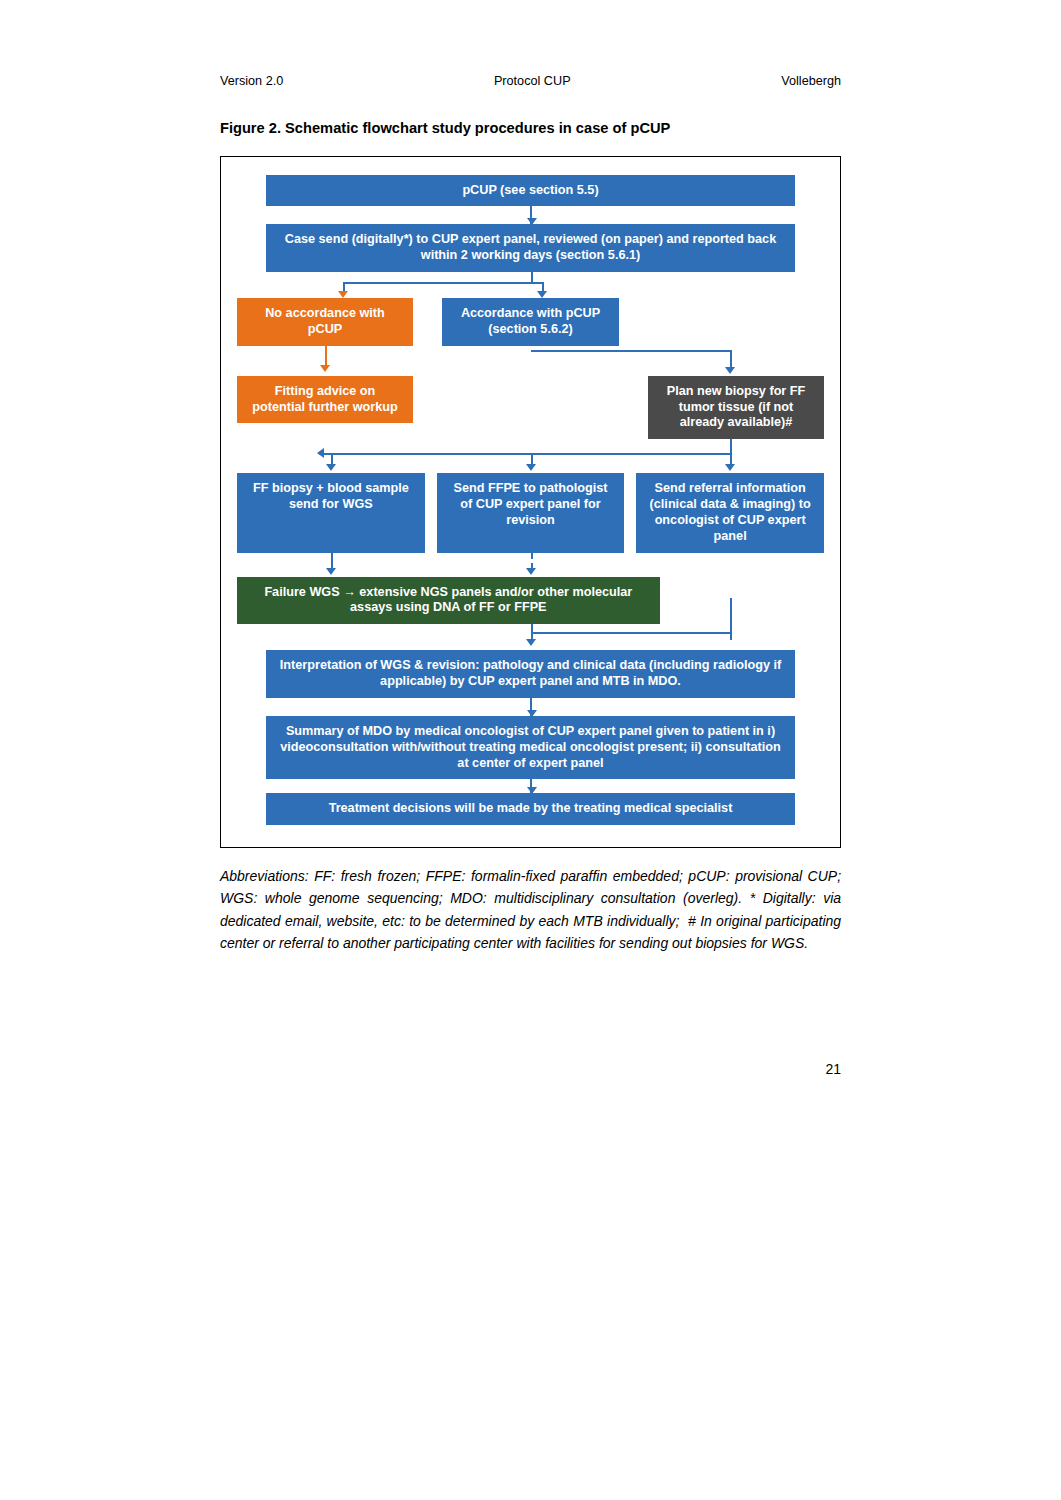Version 2.0
Protocol CUP
Vollebergh
Figure 2. Schematic flowchart study procedures in case of pCUP
pCUP (see section 5.5)
Case send (digitally*) to CUP expert panel, reviewed (on paper) and reported back within 2 working days (section 5.6.1)
No accordance with pCUP
Accordance with pCUP (section 5.6.2)
Fitting advice on potential further workup
Plan new biopsy for FF tumor tissue (if not already available)#
FF biopsy + blood sample send for WGS
Send FFPE to pathologist of CUP expert panel for revision
Send referral information (clinical data & imaging) to oncologist of CUP expert panel
Failure WGS → extensive NGS panels and/or other molecular assays using DNA of FF or FFPE
Interpretation of WGS & revision: pathology and clinical data (including radiology if applicable) by CUP expert panel and MTB in MDO.
Summary of MDO by medical oncologist of CUP expert panel given to patient in i) videoconsultation with/without treating medical oncologist present; ii) consultation at center of expert panel
Treatment decisions will be made by the treating medical specialist
Abbreviations: FF: fresh frozen; FFPE: formalin-fixed paraffin embedded; pCUP: provisional CUP; WGS: whole genome sequencing; MDO: multidisciplinary consultation (overleg). * Digitally: via dedicated email, website, etc: to be determined by each MTB individually; # In original participating center or referral to another participating center with facilities for sending out biopsies for WGS.
21